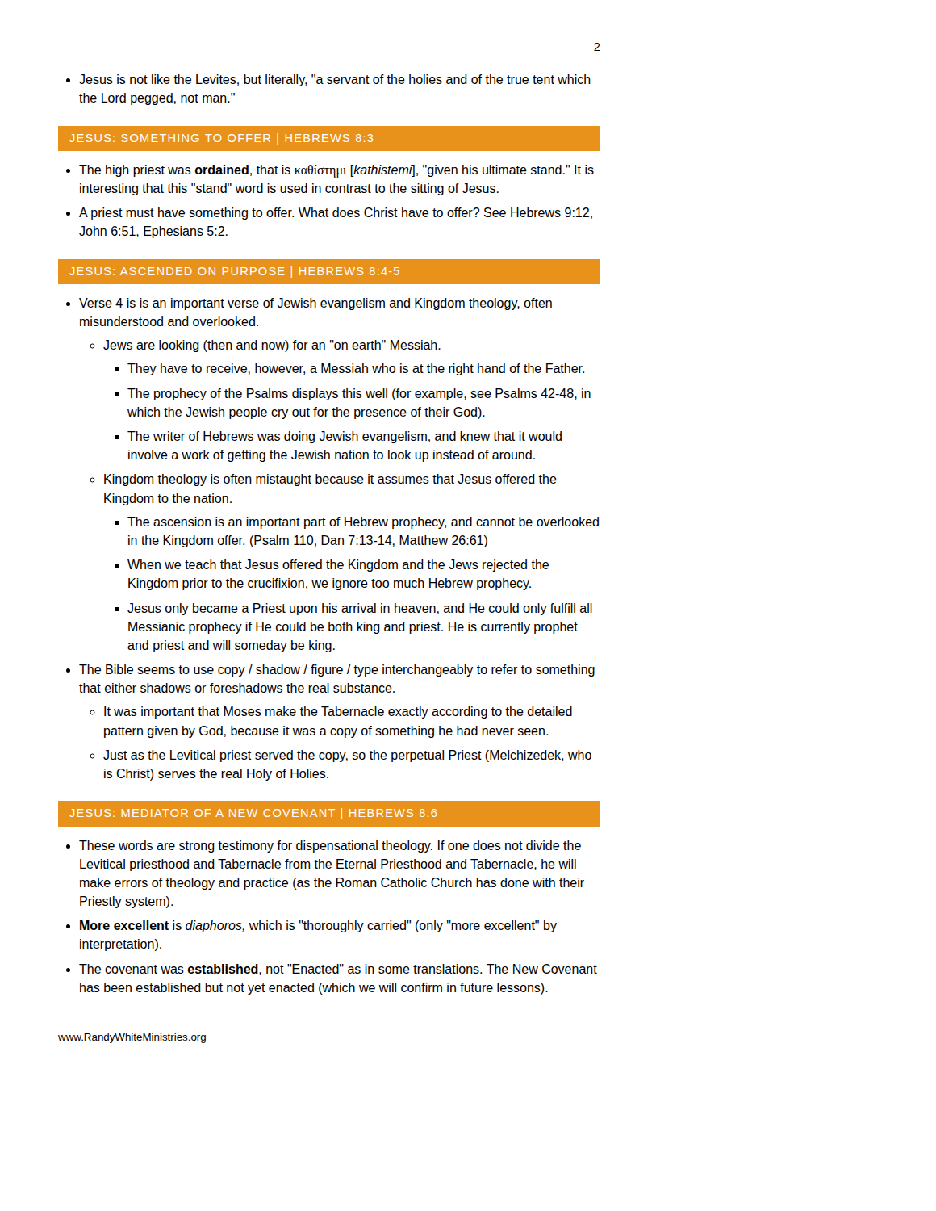2
Jesus is not like the Levites, but literally, "a servant of the holies and of the true tent which the Lord pegged, not man."
Jesus: Something to Offer | Hebrews 8:3
The high priest was ordained, that is καθίστημι [kathistemi], "given his ultimate stand." It is interesting that this "stand" word is used in contrast to the sitting of Jesus.
A priest must have something to offer. What does Christ have to offer? See Hebrews 9:12, John 6:51, Ephesians 5:2.
Jesus: Ascended on Purpose | Hebrews 8:4-5
Verse 4 is is an important verse of Jewish evangelism and Kingdom theology, often misunderstood and overlooked.
Jews are looking (then and now) for an "on earth" Messiah.
They have to receive, however, a Messiah who is at the right hand of the Father.
The prophecy of the Psalms displays this well (for example, see Psalms 42-48, in which the Jewish people cry out for the presence of their God).
The writer of Hebrews was doing Jewish evangelism, and knew that it would involve a work of getting the Jewish nation to look up instead of around.
Kingdom theology is often mistaught because it assumes that Jesus offered the Kingdom to the nation.
The ascension is an important part of Hebrew prophecy, and cannot be overlooked in the Kingdom offer. (Psalm 110, Dan 7:13-14, Matthew 26:61)
When we teach that Jesus offered the Kingdom and the Jews rejected the Kingdom prior to the crucifixion, we ignore too much Hebrew prophecy.
Jesus only became a Priest upon his arrival in heaven, and He could only fulfill all Messianic prophecy if He could be both king and priest. He is currently prophet and priest and will someday be king.
The Bible seems to use copy / shadow / figure / type interchangeably to refer to something that either shadows or foreshadows the real substance.
It was important that Moses make the Tabernacle exactly according to the detailed pattern given by God, because it was a copy of something he had never seen.
Just as the Levitical priest served the copy, so the perpetual Priest (Melchizedek, who is Christ) serves the real Holy of Holies.
Jesus: Mediator of a New Covenant | Hebrews 8:6
These words are strong testimony for dispensational theology. If one does not divide the Levitical priesthood and Tabernacle from the Eternal Priesthood and Tabernacle, he will make errors of theology and practice (as the Roman Catholic Church has done with their Priestly system).
More excellent is diaphoros, which is "thoroughly carried" (only "more excellent" by interpretation).
The covenant was established, not "Enacted" as in some translations. The New Covenant has been established but not yet enacted (which we will confirm in future lessons).
www.RandyWhiteMinistries.org